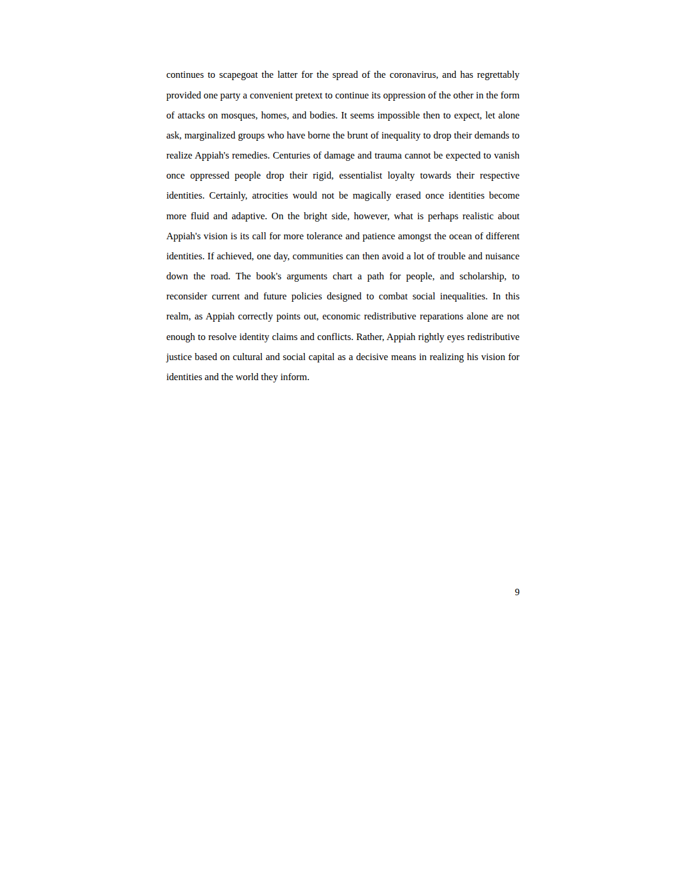continues to scapegoat the latter for the spread of the coronavirus, and has regrettably provided one party a convenient pretext to continue its oppression of the other in the form of attacks on mosques, homes, and bodies. It seems impossible then to expect, let alone ask, marginalized groups who have borne the brunt of inequality to drop their demands to realize Appiah's remedies. Centuries of damage and trauma cannot be expected to vanish once oppressed people drop their rigid, essentialist loyalty towards their respective identities. Certainly, atrocities would not be magically erased once identities become more fluid and adaptive. On the bright side, however, what is perhaps realistic about Appiah's vision is its call for more tolerance and patience amongst the ocean of different identities. If achieved, one day, communities can then avoid a lot of trouble and nuisance down the road. The book's arguments chart a path for people, and scholarship, to reconsider current and future policies designed to combat social inequalities. In this realm, as Appiah correctly points out, economic redistributive reparations alone are not enough to resolve identity claims and conflicts. Rather, Appiah rightly eyes redistributive justice based on cultural and social capital as a decisive means in realizing his vision for identities and the world they inform.
9